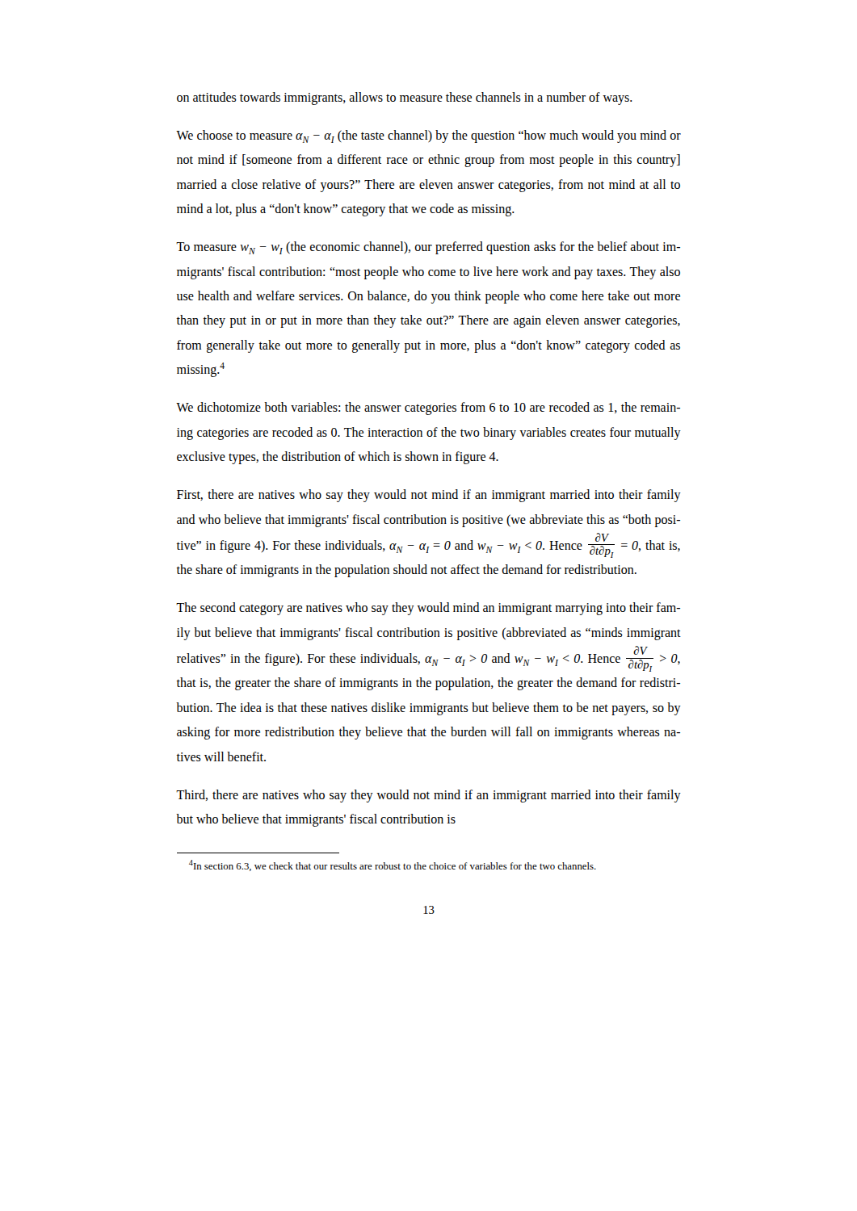on attitudes towards immigrants, allows to measure these channels in a number of ways.
We choose to measure αN − αI (the taste channel) by the question “how much would you mind or not mind if [someone from a different race or ethnic group from most people in this country] married a close relative of yours?” There are eleven answer categories, from not mind at all to mind a lot, plus a “don't know” category that we code as missing.
To measure wN − wI (the economic channel), our preferred question asks for the belief about immigrants' fiscal contribution: “most people who come to live here work and pay taxes. They also use health and welfare services. On balance, do you think people who come here take out more than they put in or put in more than they take out?” There are again eleven answer categories, from generally take out more to generally put in more, plus a “don't know” category coded as missing.4
We dichotomize both variables: the answer categories from 6 to 10 are recoded as 1, the remaining categories are recoded as 0. The interaction of the two binary variables creates four mutually exclusive types, the distribution of which is shown in figure 4.
First, there are natives who say they would not mind if an immigrant married into their family and who believe that immigrants' fiscal contribution is positive (we abbreviate this as “both positive” in figure 4). For these individuals, αN − αI = 0 and wN − wI < 0. Hence ∂V∂t∂pI = 0, that is, the share of immigrants in the population should not affect the demand for redistribution.
The second category are natives who say they would mind an immigrant marrying into their family but believe that immigrants' fiscal contribution is positive (abbreviated as “minds immigrant relatives” in the figure). For these individuals, αN − αI > 0 and wN − wI < 0. Hence ∂V∂t∂pI > 0, that is, the greater the share of immigrants in the population, the greater the demand for redistribution. The idea is that these natives dislike immigrants but believe them to be net payers, so by asking for more redistribution they believe that the burden will fall on immigrants whereas natives will benefit.
Third, there are natives who say they would not mind if an immigrant married into their family but who believe that immigrants' fiscal contribution is
4In section 6.3, we check that our results are robust to the choice of variables for the two channels.
13